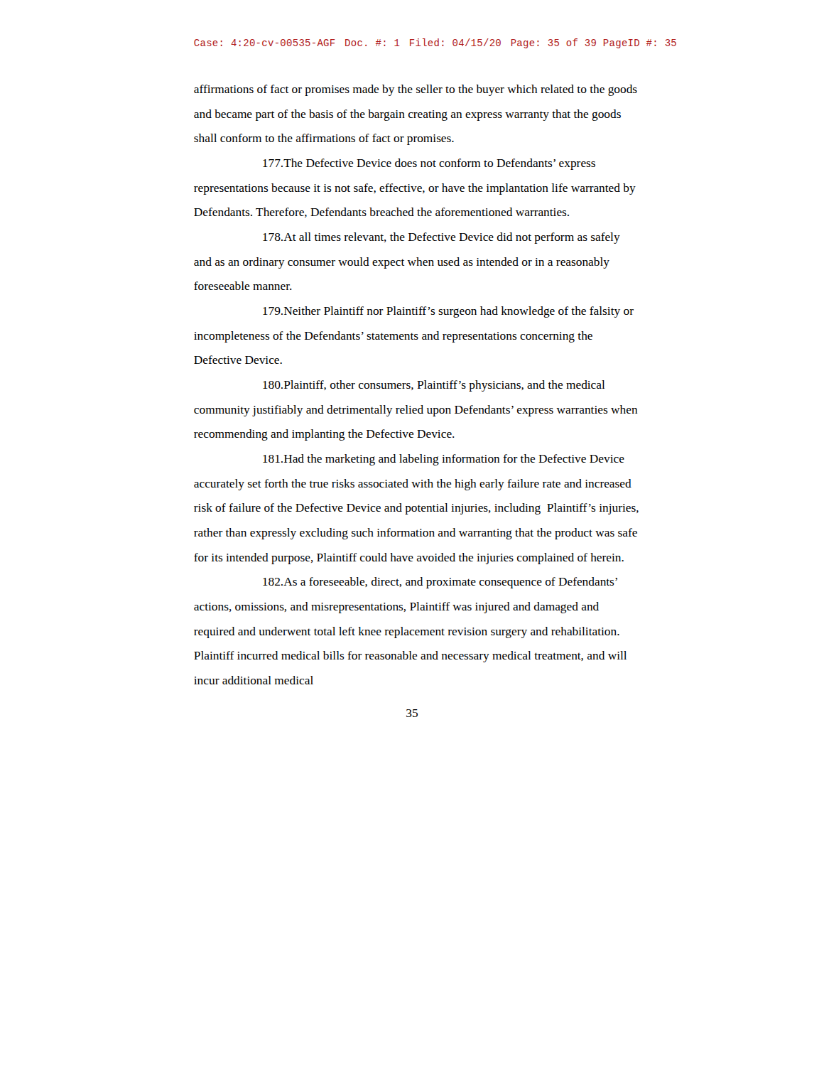Case: 4:20-cv-00535-AGF Doc. #: 1 Filed: 04/15/20 Page: 35 of 39 PageID #: 35
affirmations of fact or promises made by the seller to the buyer which related to the goods and became part of the basis of the bargain creating an express warranty that the goods shall conform to the affirmations of fact or promises.
177. The Defective Device does not conform to Defendants’ express representations because it is not safe, effective, or have the implantation life warranted by Defendants. Therefore, Defendants breached the aforementioned warranties.
178. At all times relevant, the Defective Device did not perform as safely and as an ordinary consumer would expect when used as intended or in a reasonably foreseeable manner.
179. Neither Plaintiff nor Plaintiff’s surgeon had knowledge of the falsity or incompleteness of the Defendants’ statements and representations concerning the Defective Device.
180. Plaintiff, other consumers, Plaintiff’s physicians, and the medical community justifiably and detrimentally relied upon Defendants’ express warranties when recommending and implanting the Defective Device.
181. Had the marketing and labeling information for the Defective Device accurately set forth the true risks associated with the high early failure rate and increased risk of failure of the Defective Device and potential injuries, including Plaintiff’s injuries, rather than expressly excluding such information and warranting that the product was safe for its intended purpose, Plaintiff could have avoided the injuries complained of herein.
182. As a foreseeable, direct, and proximate consequence of Defendants’ actions, omissions, and misrepresentations, Plaintiff was injured and damaged and required and underwent total left knee replacement revision surgery and rehabilitation. Plaintiff incurred medical bills for reasonable and necessary medical treatment, and will incur additional medical
35